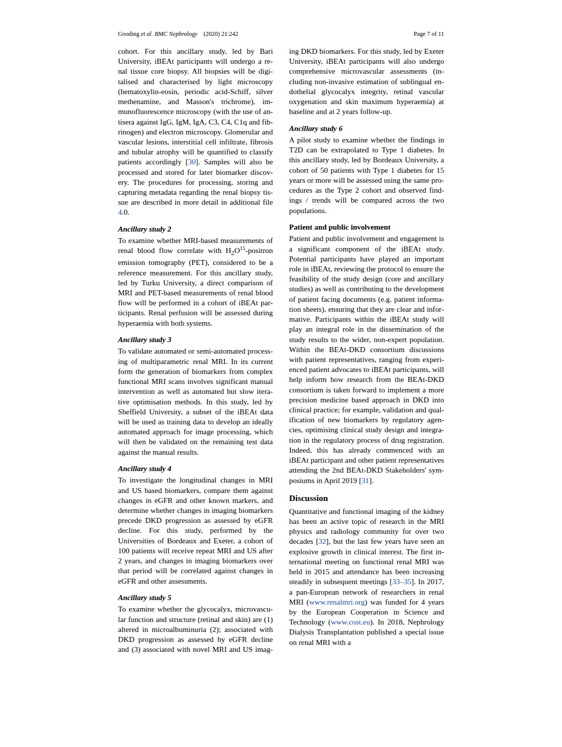Gooding et al. BMC Nephrology (2020) 21:242
Page 7 of 11
cohort. For this ancillary study, led by Bari University, iBEAt participants will undergo a renal tissue core biopsy. All biopsies will be digitalised and characterised by light microscopy (hematoxylin-eosin, periodic acid-Schiff, silver methenamine, and Masson's trichrome), immunofluorescence microscopy (with the use of antisera against IgG, IgM, IgA, C3, C4, C1q and fibrinogen) and electron microscopy. Glomerular and vascular lesions, interstitial cell infiltrate, fibrosis and tubular atrophy will be quantified to classify patients accordingly [30]. Samples will also be processed and stored for later biomarker discovery. The procedures for processing, storing and capturing metadata regarding the renal biopsy tissue are described in more detail in additional file 4.0.
Ancillary study 2
To examine whether MRI-based measurements of renal blood flow correlate with H2O15-positron emission tomography (PET), considered to be a reference measurement. For this ancillary study, led by Turku University, a direct comparison of MRI and PET-based measurements of renal blood flow will be performed in a cohort of iBEAt participants. Renal perfusion will be assessed during hyperaemia with both systems.
Ancillary study 3
To validate automated or semi-automated processing of multiparametric renal MRI. In its current form the generation of biomarkers from complex functional MRI scans involves significant manual intervention as well as automated but slow iterative optimisation methods. In this study, led by Sheffield University, a subset of the iBEAt data will be used as training data to develop an ideally automated approach for image processing, which will then be validated on the remaining test data against the manual results.
Ancillary study 4
To investigate the longitudinal changes in MRI and US based biomarkers, compare them against changes in eGFR and other known markers, and determine whether changes in imaging biomarkers precede DKD progression as assessed by eGFR decline. For this study, performed by the Universities of Bordeaux and Exeter, a cohort of 100 patients will receive repeat MRI and US after 2 years, and changes in imaging biomarkers over that period will be correlated against changes in eGFR and other assessments.
Ancillary study 5
To examine whether the glycocalyx, microvascular function and structure (retinal and skin) are (1) altered in microalbuminuria (2); associated with DKD progression as assessed by eGFR decline and (3) associated with novel MRI and US imaging DKD biomarkers. For this study, led by Exeter University, iBEAt participants will also undergo comprehensive microvascular assessments (including non-invasive estimation of sublingual endothelial glycocalyx integrity, retinal vascular oxygenation and skin maximum hyperaemia) at baseline and at 2 years follow-up.
Ancillary study 6
A pilot study to examine whether the findings in T2D can be extrapolated to Type 1 diabetes. In this ancillary study, led by Bordeaux University, a cohort of 50 patients with Type 1 diabetes for 15 years or more will be assessed using the same procedures as the Type 2 cohort and observed findings / trends will be compared across the two populations.
Patient and public involvement
Patient and public involvement and engagement is a significant component of the iBEAt study. Potential participants have played an important role in iBEAt, reviewing the protocol to ensure the feasibility of the study design (core and ancillary studies) as well as contributing to the development of patient facing documents (e.g. patient information sheets), ensuring that they are clear and informative. Participants within the iBEAt study will play an integral role in the dissemination of the study results to the wider, non-expert population. Within the BEAt-DKD consortium discussions with patient representatives, ranging from experienced patient advocates to iBEAt participants, will help inform how research from the BEAt-DKD consortium is taken forward to implement a more precision medicine based approach in DKD into clinical practice; for example, validation and qualification of new biomarkers by regulatory agencies, optimising clinical study design and integration in the regulatory process of drug registration. Indeed, this has already commenced with an iBEAt participant and other patient representatives attending the 2nd BEAt-DKD Stakeholders' symposiums in April 2019 [31].
Discussion
Quantitative and functional imaging of the kidney has been an active topic of research in the MRI physics and radiology community for over two decades [32], but the last few years have seen an explosive growth in clinical interest. The first international meeting on functional renal MRI was held in 2015 and attendance has been increasing steadily in subsequent meetings [33–35]. In 2017, a pan-European network of researchers in renal MRI (www.renalmri.org) was funded for 4 years by the European Cooperation in Science and Technology (www.cost.eu). In 2018, Nephrology Dialysis Transplantation published a special issue on renal MRI with a